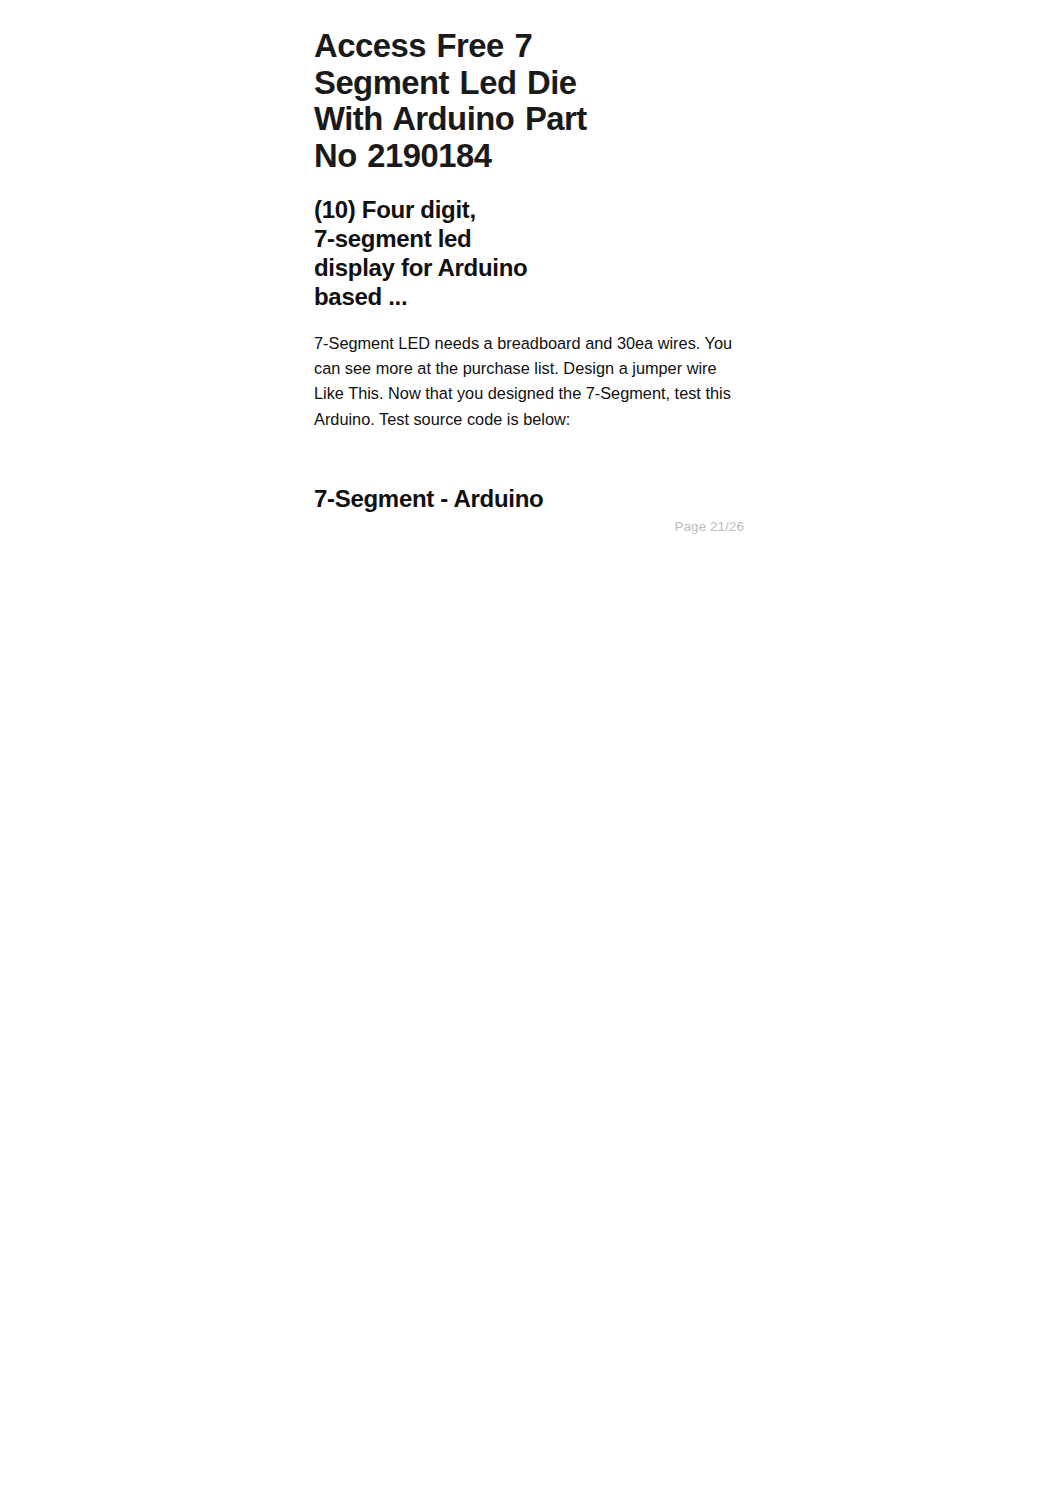Access Free 7
Segment Led Die
With Arduino Part
No 2190184
(10) Four digit,
7-segment led
display for Arduino
based ...
7-Segment LED needs a breadboard and 30ea wires. You can see more at the purchase list. Design a jumper wire Like This. Now that you designed the 7-Segment, test this Arduino. Test source code is below:
7-Segment - Arduino
Page 21/26